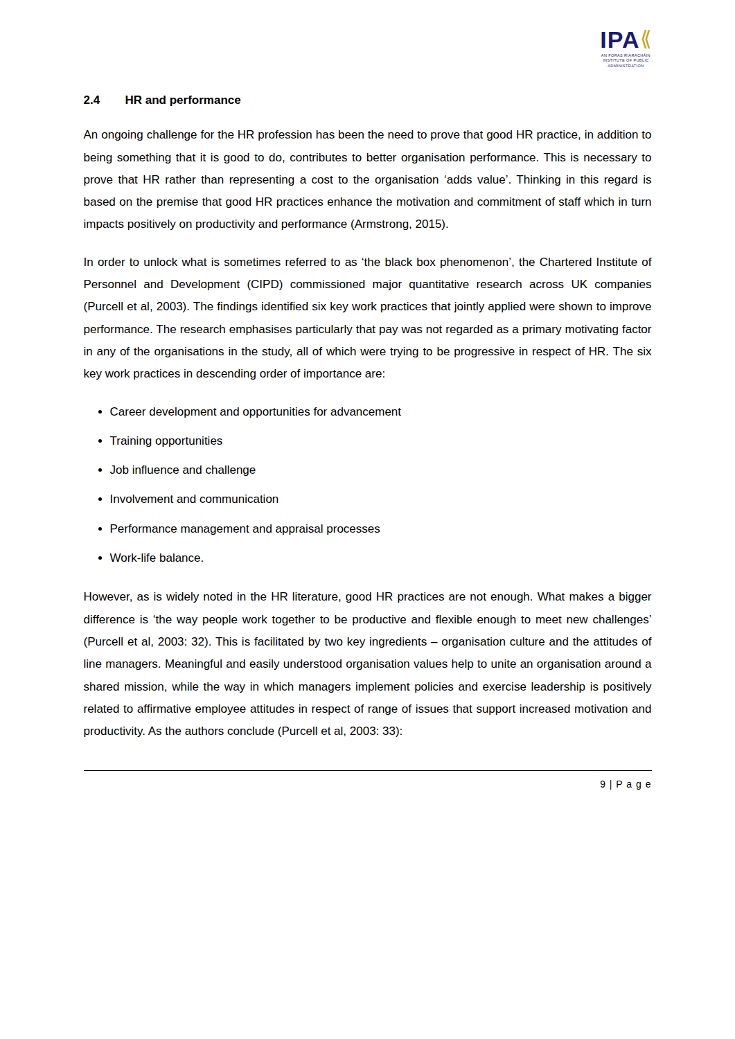IPA⟪
An Foras Riaracháin
Institute of Public
Administration
2.4 HR and performance
An ongoing challenge for the HR profession has been the need to prove that good HR practice, in addition to being something that it is good to do, contributes to better organisation performance. This is necessary to prove that HR rather than representing a cost to the organisation ‘adds value’. Thinking in this regard is based on the premise that good HR practices enhance the motivation and commitment of staff which in turn impacts positively on productivity and performance (Armstrong, 2015).
In order to unlock what is sometimes referred to as ‘the black box phenomenon’, the Chartered Institute of Personnel and Development (CIPD) commissioned major quantitative research across UK companies (Purcell et al, 2003). The findings identified six key work practices that jointly applied were shown to improve performance. The research emphasises particularly that pay was not regarded as a primary motivating factor in any of the organisations in the study, all of which were trying to be progressive in respect of HR. The six key work practices in descending order of importance are:
Career development and opportunities for advancement
Training opportunities
Job influence and challenge
Involvement and communication
Performance management and appraisal processes
Work-life balance.
However, as is widely noted in the HR literature, good HR practices are not enough. What makes a bigger difference is ‘the way people work together to be productive and flexible enough to meet new challenges’ (Purcell et al, 2003: 32). This is facilitated by two key ingredients – organisation culture and the attitudes of line managers. Meaningful and easily understood organisation values help to unite an organisation around a shared mission, while the way in which managers implement policies and exercise leadership is positively related to affirmative employee attitudes in respect of range of issues that support increased motivation and productivity. As the authors conclude (Purcell et al, 2003: 33):
9 | P a g e